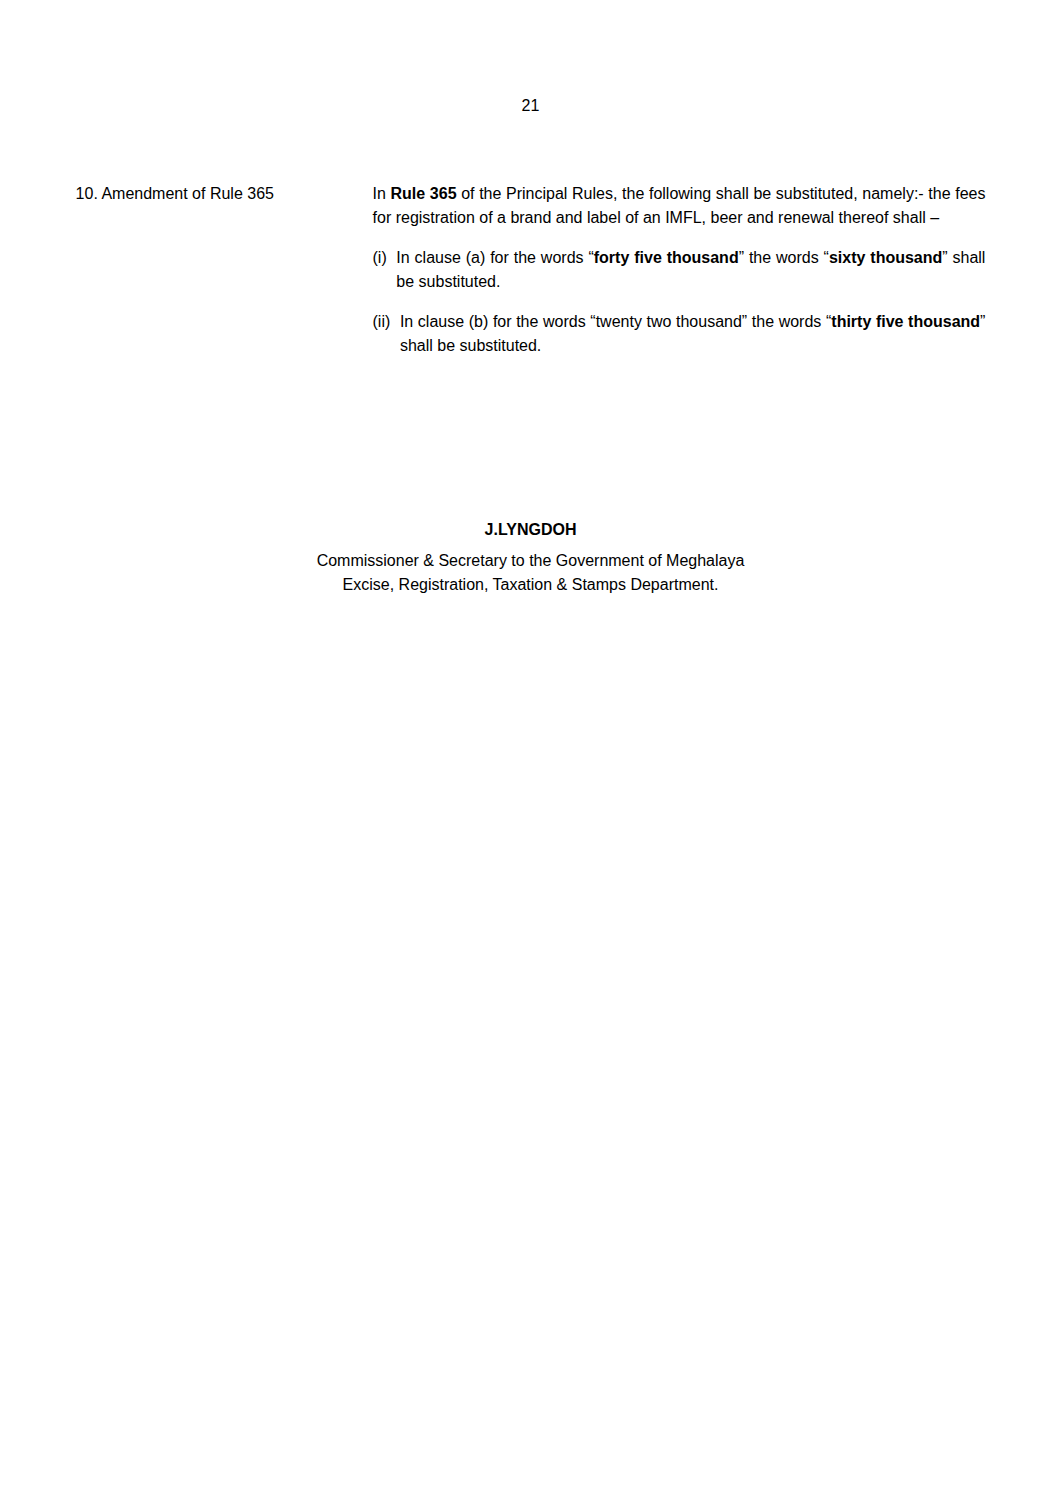21
10. Amendment of Rule 365
In Rule 365 of the Principal Rules, the following shall be substituted, namely:- the fees for registration of a brand and label of an IMFL, beer and renewal thereof shall –
(i) In clause (a) for the words “forty five thousand” the words “sixty thousand” shall be substituted.
(ii) In clause (b) for the words “twenty two thousand” the words “thirty five thousand” shall be substituted.
J.LYNGDOH
Commissioner & Secretary to the Government of Meghalaya
Excise, Registration, Taxation & Stamps Department.